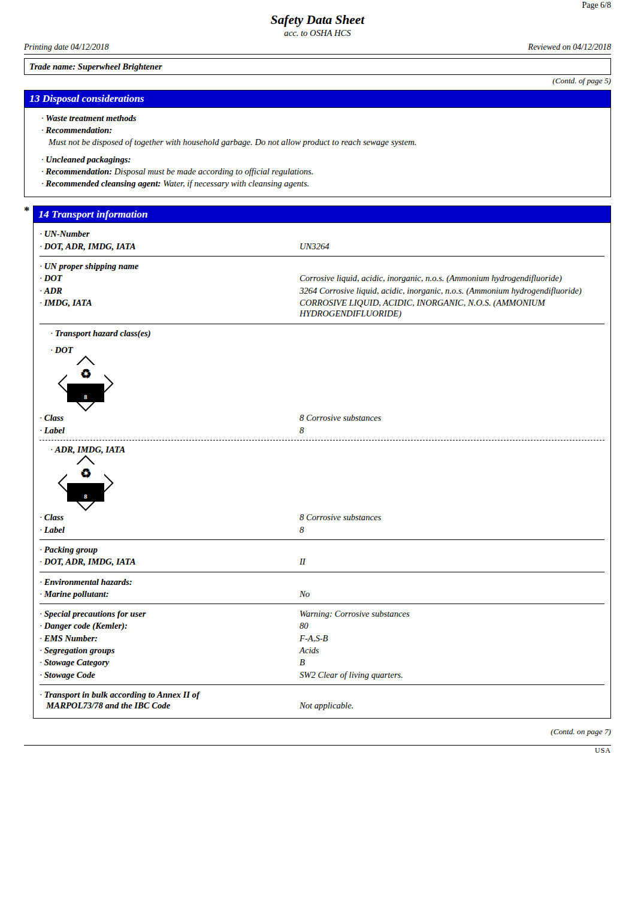Page 6/8
Safety Data Sheet
acc. to OSHA HCS
Printing date 04/12/2018 Reviewed on 04/12/2018
Trade name: Superwheel Brightener
(Contd. of page 5)
13 Disposal considerations
· Waste treatment methods
· Recommendation:
Must not be disposed of together with household garbage. Do not allow product to reach sewage system.
· Uncleaned packagings:
· Recommendation: Disposal must be made according to official regulations.
· Recommended cleansing agent: Water, if necessary with cleansing agents.
*
14 Transport information
| · UN-Number | |
| · DOT, ADR, IMDG, IATA | UN3264 |
| · UN proper shipping name | |
| · DOT | Corrosive liquid, acidic, inorganic, n.o.s. (Ammonium hydrogendifluoride) |
| · ADR | 3264 Corrosive liquid, acidic, inorganic, n.o.s. (Ammonium hydrogendifluoride) |
| · IMDG, IATA | CORROSIVE LIQUID, ACIDIC, INORGANIC, N.O.S. (AMMONIUM HYDROGENDIFLUORIDE) |
· Transport hazard class(es)
· DOT
♻
8
| · Class | 8 Corrosive substances |
| · Label | 8 |
· ADR, IMDG, IATA
♻
8
| · Class | 8 Corrosive substances |
| · Label | 8 |
| · Packing group | |
| · DOT, ADR, IMDG, IATA | II |
| · Environmental hazards: | |
| · Marine pollutant: | No |
| · Special precautions for user | Warning: Corrosive substances |
| · Danger code (Kemler): | 80 |
| · EMS Number: | F-A,S-B |
| · Segregation groups | Acids |
| · Stowage Category | B |
| · Stowage Code | SW2 Clear of living quarters. |
| · Transport in bulk according to Annex II of MARPOL73/78 and the IBC Code | Not applicable. |
(Contd. on page 7)
USA